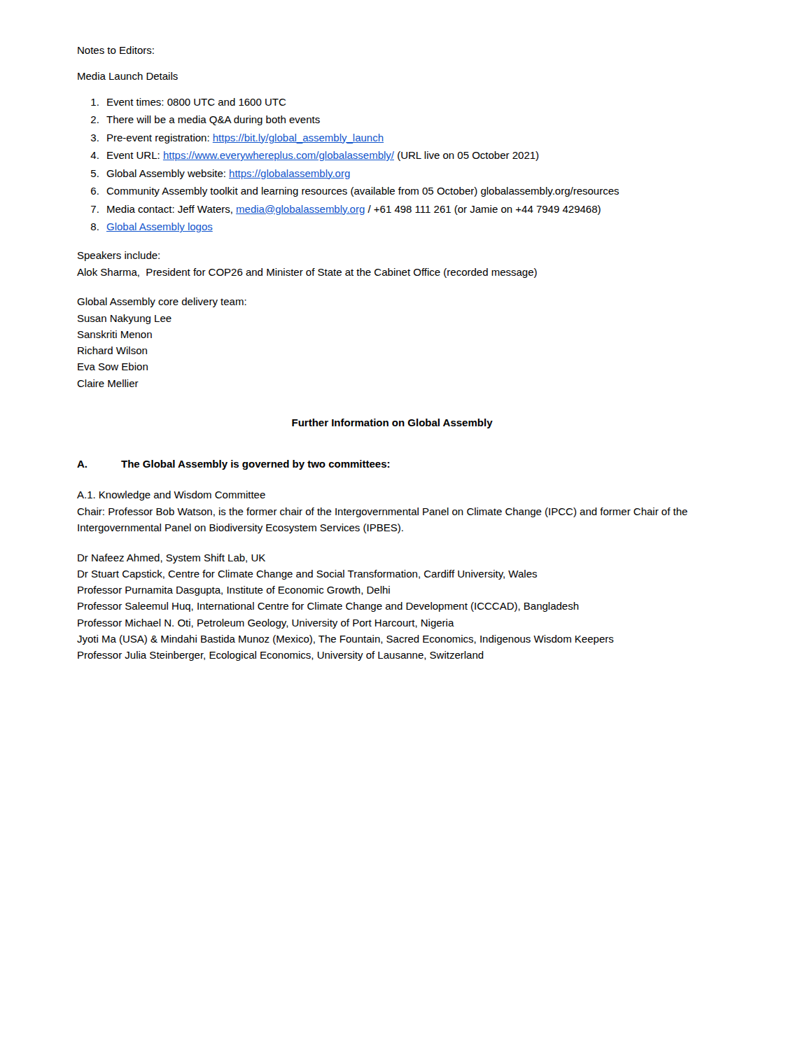Notes to Editors:
Media Launch Details
Event times: 0800 UTC and 1600 UTC
There will be a media Q&A during both events
Pre-event registration: https://bit.ly/global_assembly_launch
Event URL: https://www.everywhereplus.com/globalassembly/ (URL live on 05 October 2021)
Global Assembly website: https://globalassembly.org
Community Assembly toolkit and learning resources (available from 05 October) globalassembly.org/resources
Media contact: Jeff Waters, media@globalassembly.org / +61 498 111 261 (or Jamie on +44 7949 429468)
Global Assembly logos
Speakers include:
Alok Sharma, President for COP26 and Minister of State at the Cabinet Office (recorded message)
Global Assembly core delivery team:
Susan Nakyung Lee
Sanskriti Menon
Richard Wilson
Eva Sow Ebion
Claire Mellier
Further Information on Global Assembly
A. The Global Assembly is governed by two committees:
A.1. Knowledge and Wisdom Committee
Chair: Professor Bob Watson, is the former chair of the Intergovernmental Panel on Climate Change (IPCC) and former Chair of the Intergovernmental Panel on Biodiversity Ecosystem Services (IPBES).
Dr Nafeez Ahmed, System Shift Lab, UK
Dr Stuart Capstick, Centre for Climate Change and Social Transformation, Cardiff University, Wales
Professor Purnamita Dasgupta, Institute of Economic Growth, Delhi
Professor Saleemul Huq, International Centre for Climate Change and Development (ICCCAD), Bangladesh
Professor Michael N. Oti, Petroleum Geology, University of Port Harcourt, Nigeria
Jyoti Ma (USA) & Mindahi Bastida Munoz (Mexico), The Fountain, Sacred Economics, Indigenous Wisdom Keepers
Professor Julia Steinberger, Ecological Economics, University of Lausanne, Switzerland